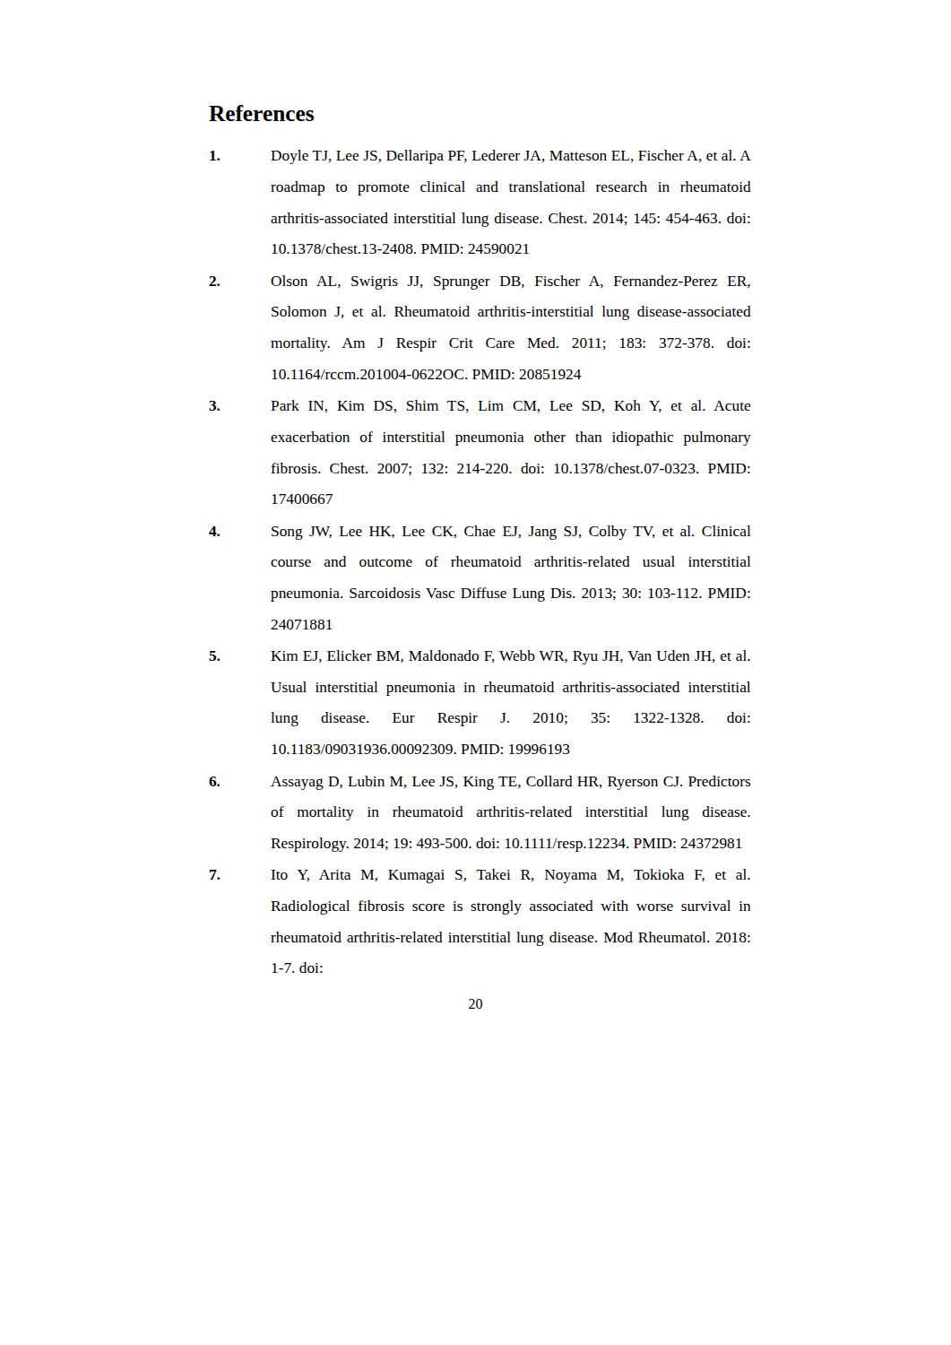References
Doyle TJ, Lee JS, Dellaripa PF, Lederer JA, Matteson EL, Fischer A, et al. A roadmap to promote clinical and translational research in rheumatoid arthritis-associated interstitial lung disease. Chest. 2014; 145: 454-463. doi: 10.1378/chest.13-2408. PMID: 24590021
Olson AL, Swigris JJ, Sprunger DB, Fischer A, Fernandez-Perez ER, Solomon J, et al. Rheumatoid arthritis-interstitial lung disease-associated mortality. Am J Respir Crit Care Med. 2011; 183: 372-378. doi: 10.1164/rccm.201004-0622OC. PMID: 20851924
Park IN, Kim DS, Shim TS, Lim CM, Lee SD, Koh Y, et al. Acute exacerbation of interstitial pneumonia other than idiopathic pulmonary fibrosis. Chest. 2007; 132: 214-220. doi: 10.1378/chest.07-0323. PMID: 17400667
Song JW, Lee HK, Lee CK, Chae EJ, Jang SJ, Colby TV, et al. Clinical course and outcome of rheumatoid arthritis-related usual interstitial pneumonia. Sarcoidosis Vasc Diffuse Lung Dis. 2013; 30: 103-112. PMID: 24071881
Kim EJ, Elicker BM, Maldonado F, Webb WR, Ryu JH, Van Uden JH, et al. Usual interstitial pneumonia in rheumatoid arthritis-associated interstitial lung disease. Eur Respir J. 2010; 35: 1322-1328. doi: 10.1183/09031936.00092309. PMID: 19996193
Assayag D, Lubin M, Lee JS, King TE, Collard HR, Ryerson CJ. Predictors of mortality in rheumatoid arthritis-related interstitial lung disease. Respirology. 2014; 19: 493-500. doi: 10.1111/resp.12234. PMID: 24372981
Ito Y, Arita M, Kumagai S, Takei R, Noyama M, Tokioka F, et al. Radiological fibrosis score is strongly associated with worse survival in rheumatoid arthritis-related interstitial lung disease. Mod Rheumatol. 2018: 1-7. doi:
20